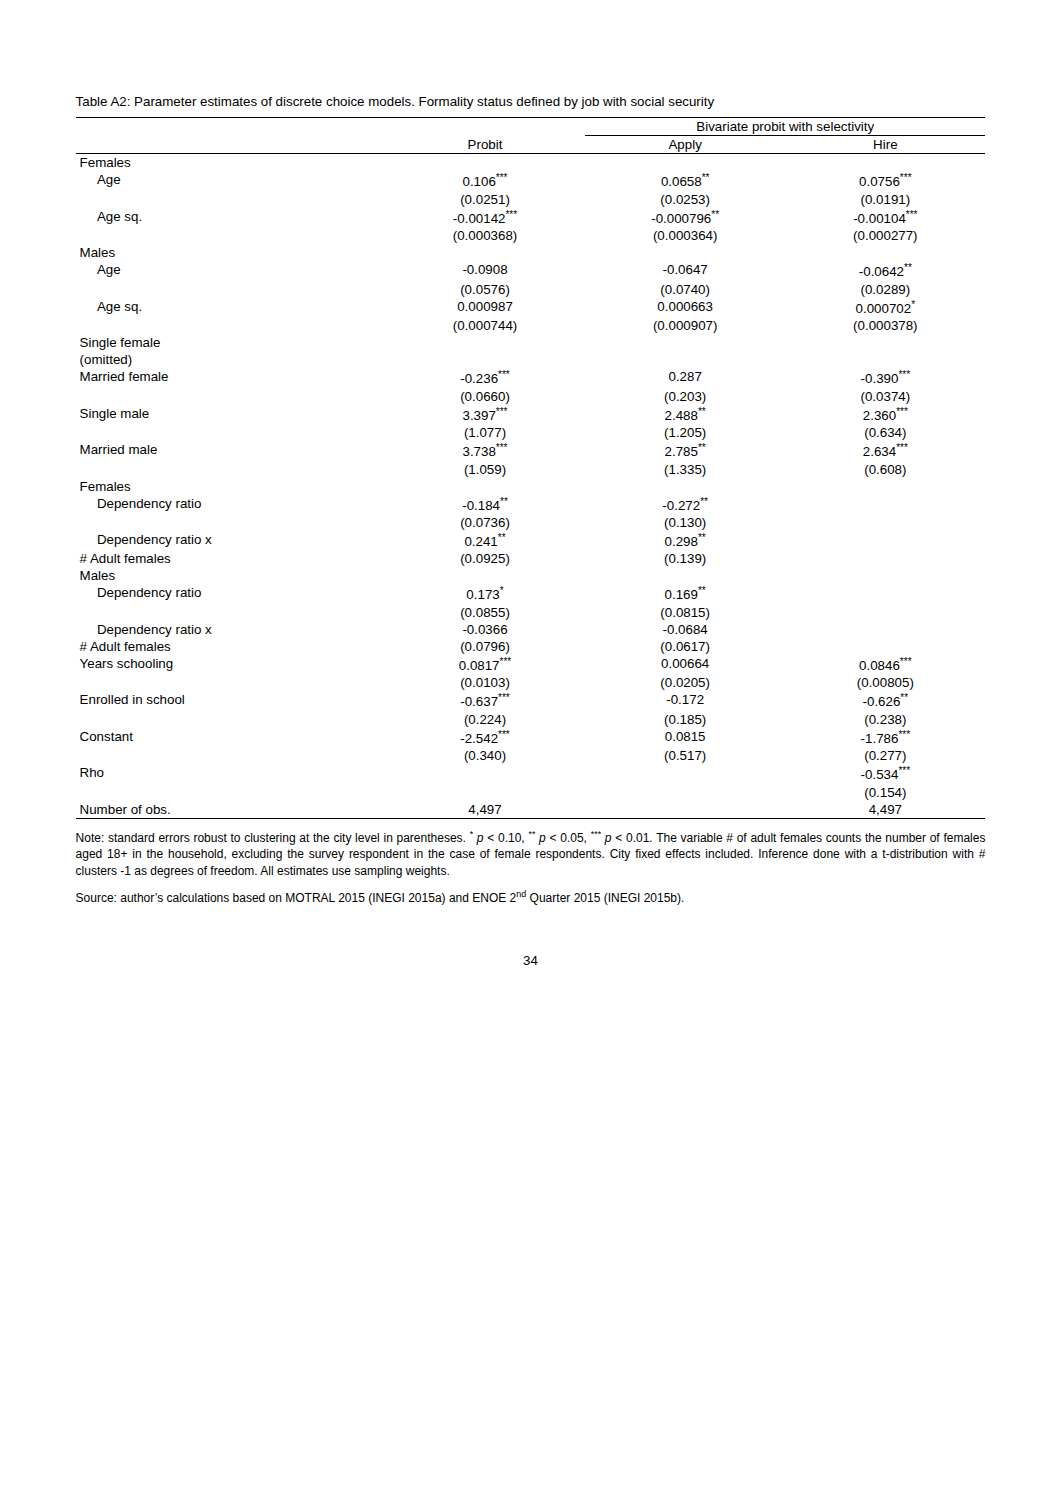Table A2: Parameter estimates of discrete choice models. Formality status defined by job with social security
| | | Bivariate probit with selectivity |
| | Probit | Apply | Hire |
| Females | | | |
| Age | 0.106 *** | 0.0658 ** | 0.0756 *** |
| | (0.0251) | (0.0253) | (0.0191) |
| Age sq. | -0.00142 *** | -0.000796 ** | -0.00104 *** |
| | (0.000368) | (0.000364) | (0.000277) |
| Males | | | |
| Age | -0.0908 | -0.0647 | -0.0642 ** |
| | (0.0576) | (0.0740) | (0.0289) |
| Age sq. | 0.000987 | 0.000663 | 0.000702 * |
| | (0.000744) | (0.000907) | (0.000378) |
| Single female | | | |
| (omitted) | | | |
| Married female | -0.236 *** | 0.287 | -0.390 *** |
| | (0.0660) | (0.203) | (0.0374) |
| Single male | 3.397 *** | 2.488 ** | 2.360 *** |
| | (1.077) | (1.205) | (0.634) |
| Married male | 3.738 *** | 2.785 ** | 2.634 *** |
| | (1.059) | (1.335) | (0.608) |
| Females | | | |
| Dependency ratio | -0.184 ** | -0.272 ** | |
| | (0.0736) | (0.130) | |
| Dependency ratio x | 0.241 ** | 0.298 ** | |
| # Adult females | (0.0925) | (0.139) | |
| Males | | | |
| Dependency ratio | 0.173 * | 0.169 ** | |
| | (0.0855) | (0.0815) | |
| Dependency ratio x | -0.0366 | -0.0684 | |
| # Adult females | (0.0796) | (0.0617) | |
| Years schooling | 0.0817 *** | 0.00664 | 0.0846 *** |
| | (0.0103) | (0.0205) | (0.00805) |
| Enrolled in school | -0.637 *** | -0.172 | -0.626 ** |
| | (0.224) | (0.185) | (0.238) |
| Constant | -2.542 *** | 0.0815 | -1.786 *** |
| | (0.340) | (0.517) | (0.277) |
| Rho | | | -0.534 *** |
| | | | (0.154) |
| Number of obs. | 4,497 | | 4,497 |
Note: standard errors robust to clustering at the city level in parentheses. * p < 0.10, ** p < 0.05, *** p < 0.01. The variable # of adult females counts the number of females aged 18+ in the household, excluding the survey respondent in the case of female respondents. City fixed effects included. Inference done with a t-distribution with # clusters -1 as degrees of freedom. All estimates use sampling weights.
Source: author’s calculations based on MOTRAL 2015 (INEGI 2015a) and ENOE 2nd Quarter 2015 (INEGI 2015b).
34